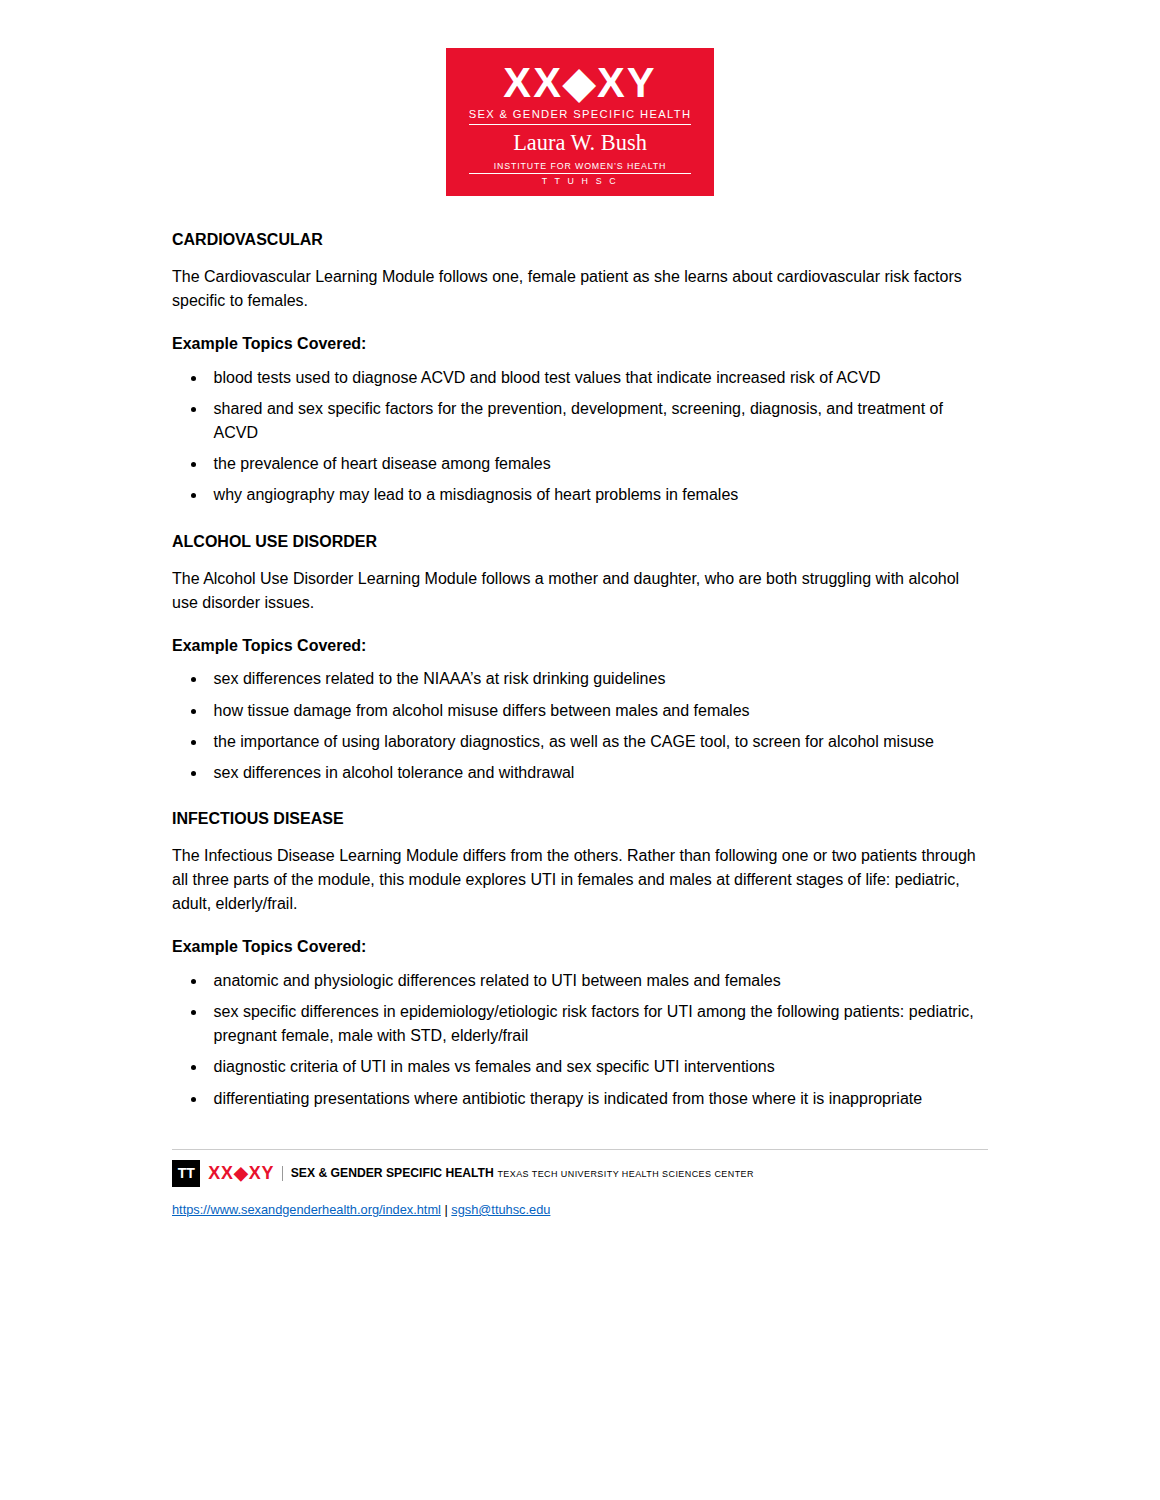XX◆XY
Sex & Gender Specific Health
Laura W. Bush
Institute for Women’s Health T T U H S C
Cardiovascular
The Cardiovascular Learning Module follows one, female patient as she learns about cardiovascular risk factors specific to females.
Example Topics Covered:
blood tests used to diagnose ACVD and blood test values that indicate increased risk of ACVD
shared and sex specific factors for the prevention, development, screening, diagnosis, and treatment of ACVD
the prevalence of heart disease among females
why angiography may lead to a misdiagnosis of heart problems in females
Alcohol Use Disorder
The Alcohol Use Disorder Learning Module follows a mother and daughter, who are both struggling with alcohol use disorder issues.
Example Topics Covered:
sex differences related to the NIAAA’s at risk drinking guidelines
how tissue damage from alcohol misuse differs between males and females
the importance of using laboratory diagnostics, as well as the CAGE tool, to screen for alcohol misuse
sex differences in alcohol tolerance and withdrawal
Infectious Disease
The Infectious Disease Learning Module differs from the others. Rather than following one or two patients through all three parts of the module, this module explores UTI in females and males at different stages of life: pediatric, adult, elderly/frail.
Example Topics Covered:
anatomic and physiologic differences related to UTI between males and females
sex specific differences in epidemiology/etiologic risk factors for UTI among the following patients: pediatric, pregnant female, male with STD, elderly/frail
diagnostic criteria of UTI in males vs females and sex specific UTI interventions
differentiating presentations where antibiotic therapy is indicated from those where it is inappropriate
TT XX◆XY Sex & Gender Specific Health Texas Tech University Health Sciences Center
https://www.sexandgenderhealth.org/index.html | sgsh@ttuhsc.edu